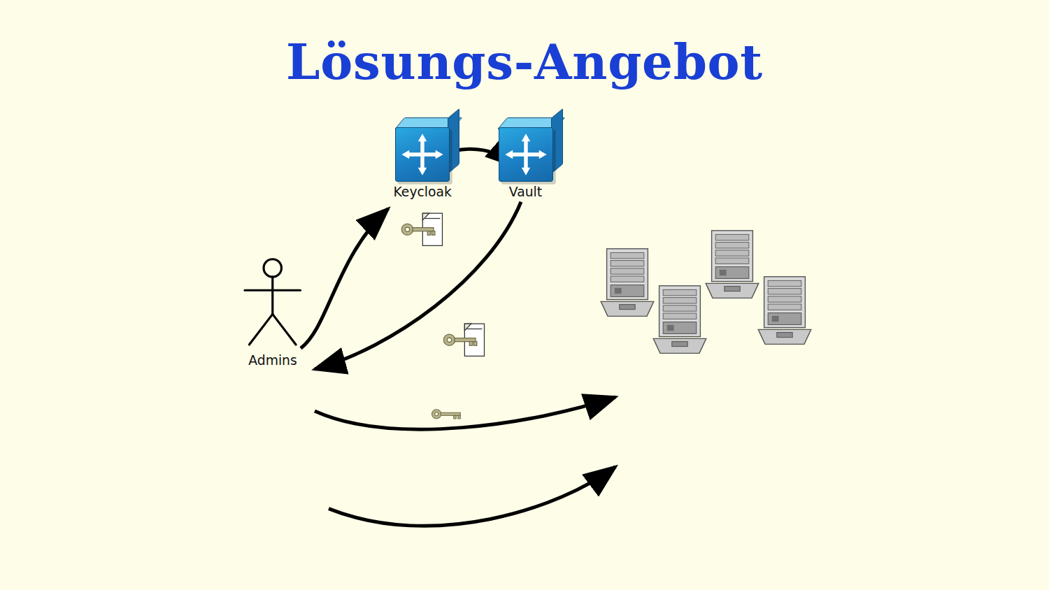Lösungs-Angebot
Keycloak
Vault
Admins